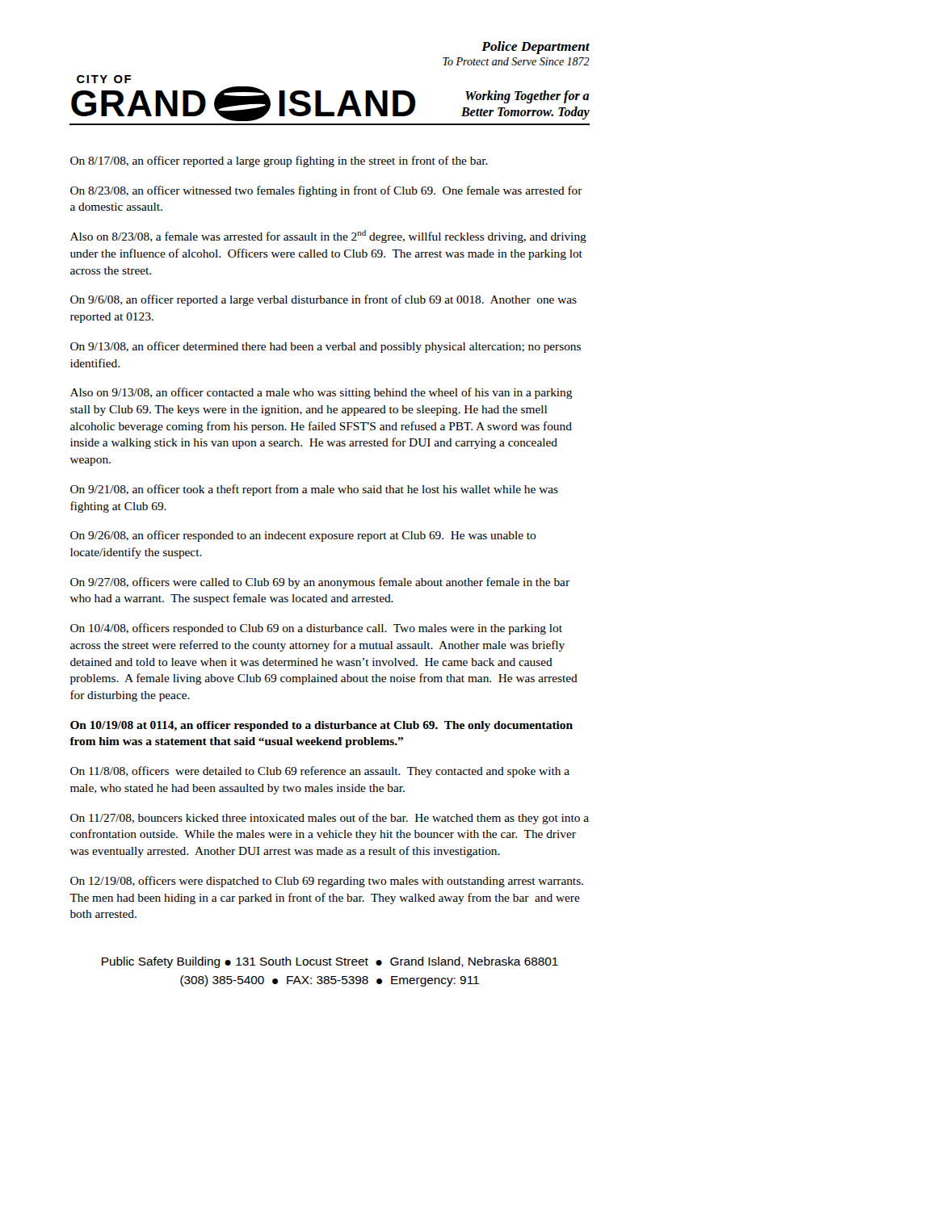Police Department
To Protect and Serve Since 1872
CITY OF
GRAND ISLAND
Working Together for a
Better Tomorrow. Today
On 8/17/08, an officer reported a large group fighting in the street in front of the bar.
On 8/23/08, an officer witnessed two females fighting in front of Club 69. One female was arrested for a domestic assault.
Also on 8/23/08, a female was arrested for assault in the 2nd degree, willful reckless driving, and driving under the influence of alcohol. Officers were called to Club 69. The arrest was made in the parking lot across the street.
On 9/6/08, an officer reported a large verbal disturbance in front of club 69 at 0018. Another one was reported at 0123.
On 9/13/08, an officer determined there had been a verbal and possibly physical altercation; no persons identified.
Also on 9/13/08, an officer contacted a male who was sitting behind the wheel of his van in a parking stall by Club 69. The keys were in the ignition, and he appeared to be sleeping. He had the smell alcoholic beverage coming from his person. He failed SFST'S and refused a PBT. A sword was found inside a walking stick in his van upon a search. He was arrested for DUI and carrying a concealed weapon.
On 9/21/08, an officer took a theft report from a male who said that he lost his wallet while he was fighting at Club 69.
On 9/26/08, an officer responded to an indecent exposure report at Club 69. He was unable to locate/identify the suspect.
On 9/27/08, officers were called to Club 69 by an anonymous female about another female in the bar who had a warrant. The suspect female was located and arrested.
On 10/4/08, officers responded to Club 69 on a disturbance call. Two males were in the parking lot across the street were referred to the county attorney for a mutual assault. Another male was briefly detained and told to leave when it was determined he wasn’t involved. He came back and caused problems. A female living above Club 69 complained about the noise from that man. He was arrested for disturbing the peace.
On 10/19/08 at 0114, an officer responded to a disturbance at Club 69. The only documentation from him was a statement that said “usual weekend problems.”
On 11/8/08, officers were detailed to Club 69 reference an assault. They contacted and spoke with a male, who stated he had been assaulted by two males inside the bar.
On 11/27/08, bouncers kicked three intoxicated males out of the bar. He watched them as they got into a confrontation outside. While the males were in a vehicle they hit the bouncer with the car. The driver was eventually arrested. Another DUI arrest was made as a result of this investigation.
On 12/19/08, officers were dispatched to Club 69 regarding two males with outstanding arrest warrants. The men had been hiding in a car parked in front of the bar. They walked away from the bar and were both arrested.
Public Safety Building ● 131 South Locust Street ● Grand Island, Nebraska 68801
(308) 385-5400 ● FAX: 385-5398 ● Emergency: 911